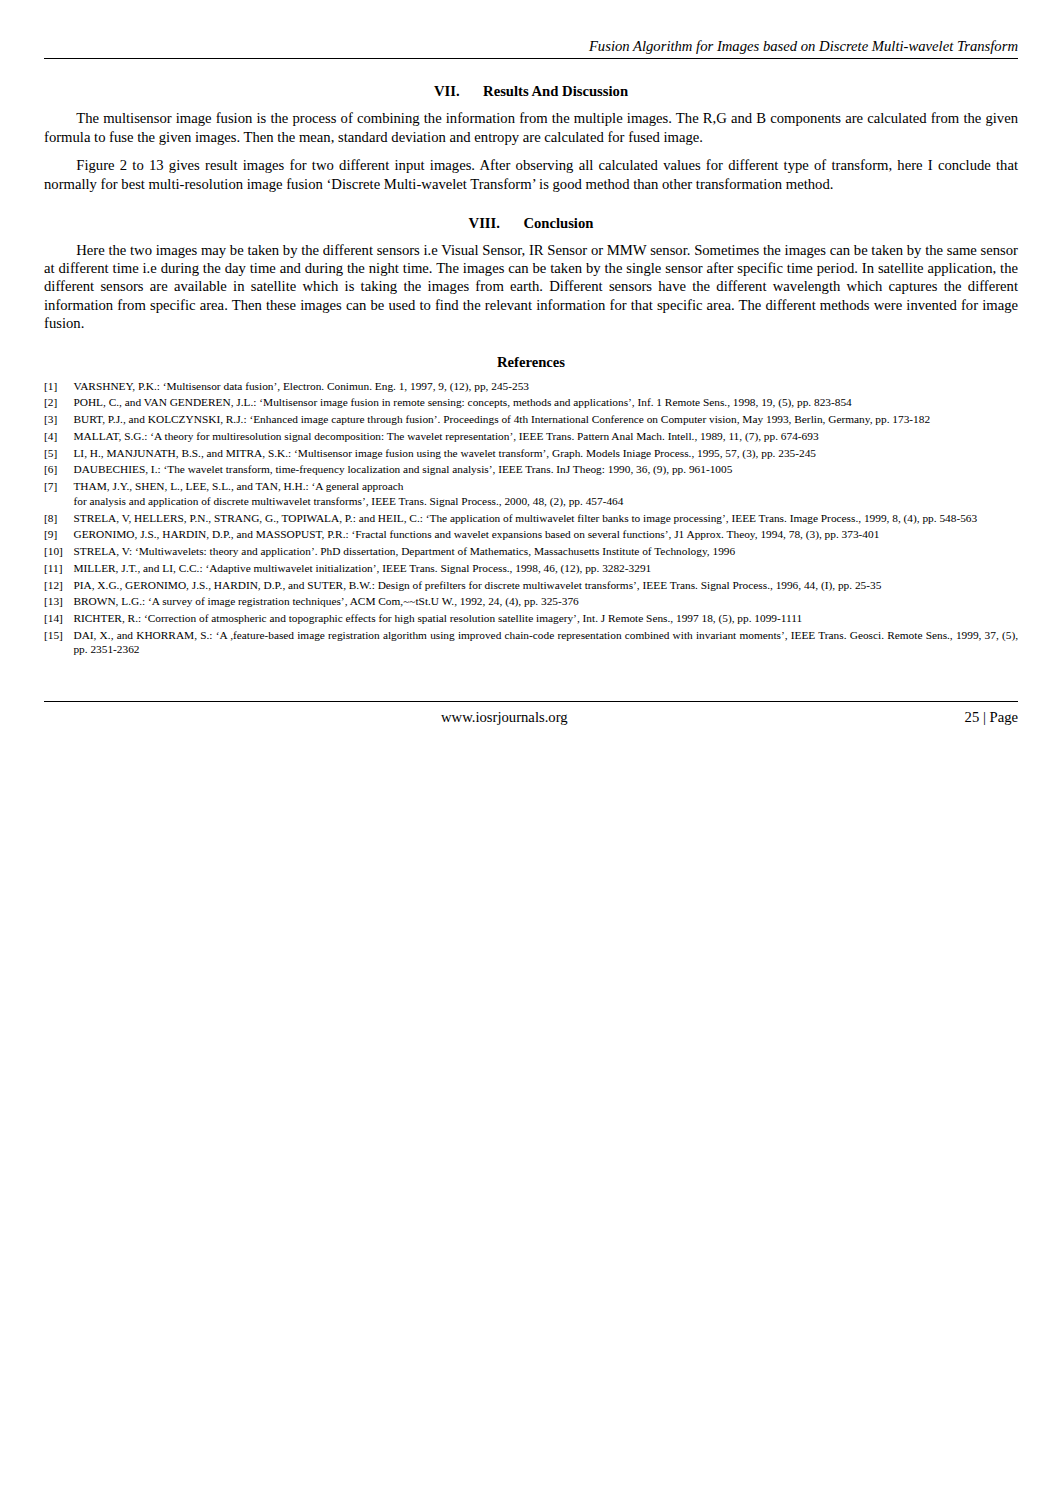Fusion Algorithm for Images based on Discrete Multi-wavelet Transform
VII. Results And Discussion
The multisensor image fusion is the process of combining the information from the multiple images. The R,G and B components are calculated from the given formula to fuse the given images. Then the mean, standard deviation and entropy are calculated for fused image.
Figure 2 to 13 gives result images for two different input images. After observing all calculated values for different type of transform, here I conclude that normally for best multi-resolution image fusion ‘Discrete Multi-wavelet Transform’ is good method than other transformation method.
VIII. Conclusion
Here the two images may be taken by the different sensors i.e Visual Sensor, IR Sensor or MMW sensor. Sometimes the images can be taken by the same sensor at different time i.e during the day time and during the night time. The images can be taken by the single sensor after specific time period. In satellite application, the different sensors are available in satellite which is taking the images from earth. Different sensors have the different wavelength which captures the different information from specific area. Then these images can be used to find the relevant information for that specific area. The different methods were invented for image fusion.
References
[1] VARSHNEY, P.K.: ‘Multisensor data fusion’, Electron. Conimun. Eng. 1, 1997, 9, (12), pp, 245-253
[2] POHL, C., and VAN GENDEREN, J.L.: ‘Multisensor image fusion in remote sensing: concepts, methods and applications’, Inf. 1 Remote Sens., 1998, 19, (5), pp. 823-854
[3] BURT, P.J., and KOLCZYNSKI, R.J.: ‘Enhanced image capture through fusion’. Proceedings of 4th International Conference on Computer vision, May 1993, Berlin, Germany, pp. 173-182
[4] MALLAT, S.G.: ‘A theory for multiresolution signal decomposition: The wavelet representation’, IEEE Trans. Pattern Anal Mach. Intell., 1989, 11, (7), pp. 674-693
[5] LI, H., MANJUNATH, B.S., and MITRA, S.K.: ‘Multisensor image fusion using the wavelet transform’, Graph. Models Iniage Process., 1995, 57, (3), pp. 235-245
[6] DAUBECHIES, I.: ‘The wavelet transform, time-frequency localization and signal analysis’, IEEE Trans. InJ Theog: 1990, 36, (9), pp. 961-1005
[7] THAM, J.Y., SHEN, L., LEE, S.L., and TAN, H.H.: ‘A general approach
for analysis and application of discrete multiwavelet transforms’, IEEE Trans. Signal Process., 2000, 48, (2), pp. 457-464
[8] STRELA, V, HELLERS, P.N., STRANG, G., TOPIWALA, P.: and HEIL, C.: ‘The application of multiwavelet filter banks to image processing’, IEEE Trans. Image Process., 1999, 8, (4), pp. 548-563
[9] GERONIMO, J.S., HARDIN, D.P., and MASSOPUST, P.R.: ‘Fractal functions and wavelet expansions based on several functions’, J1 Approx. Theoy, 1994, 78, (3), pp. 373-401
[10] STRELA, V: ‘Multiwavelets: theory and application’. PhD dissertation, Department of Mathematics, Massachusetts Institute of Technology, 1996
[11] MILLER, J.T., and LI, C.C.: ‘Adaptive multiwavelet initialization’, IEEE Trans. Signal Process., 1998, 46, (12), pp. 3282-3291
[12] PIA, X.G., GERONIMO, J.S., HARDIN, D.P., and SUTER, B.W.: Design of prefilters for discrete multiwavelet transforms’, IEEE Trans. Signal Process., 1996, 44, (I), pp. 25-35
[13] BROWN, L.G.: ‘A survey of image registration techniques’, ACM Com,~~tSt.U W., 1992, 24, (4), pp. 325-376
[14] RICHTER, R.: ‘Correction of atmospheric and topographic effects for high spatial resolution satellite imagery’, Int. J Remote Sens., 1997 18, (5), pp. 1099-1111
[15] DAI, X., and KHORRAM, S.: ‘A ,feature-based image registration algorithm using improved chain-code representation combined with invariant moments’, IEEE Trans. Geosci. Remote Sens., 1999, 37, (5), pp. 2351-2362
www.iosrjournals.org
25 | Page